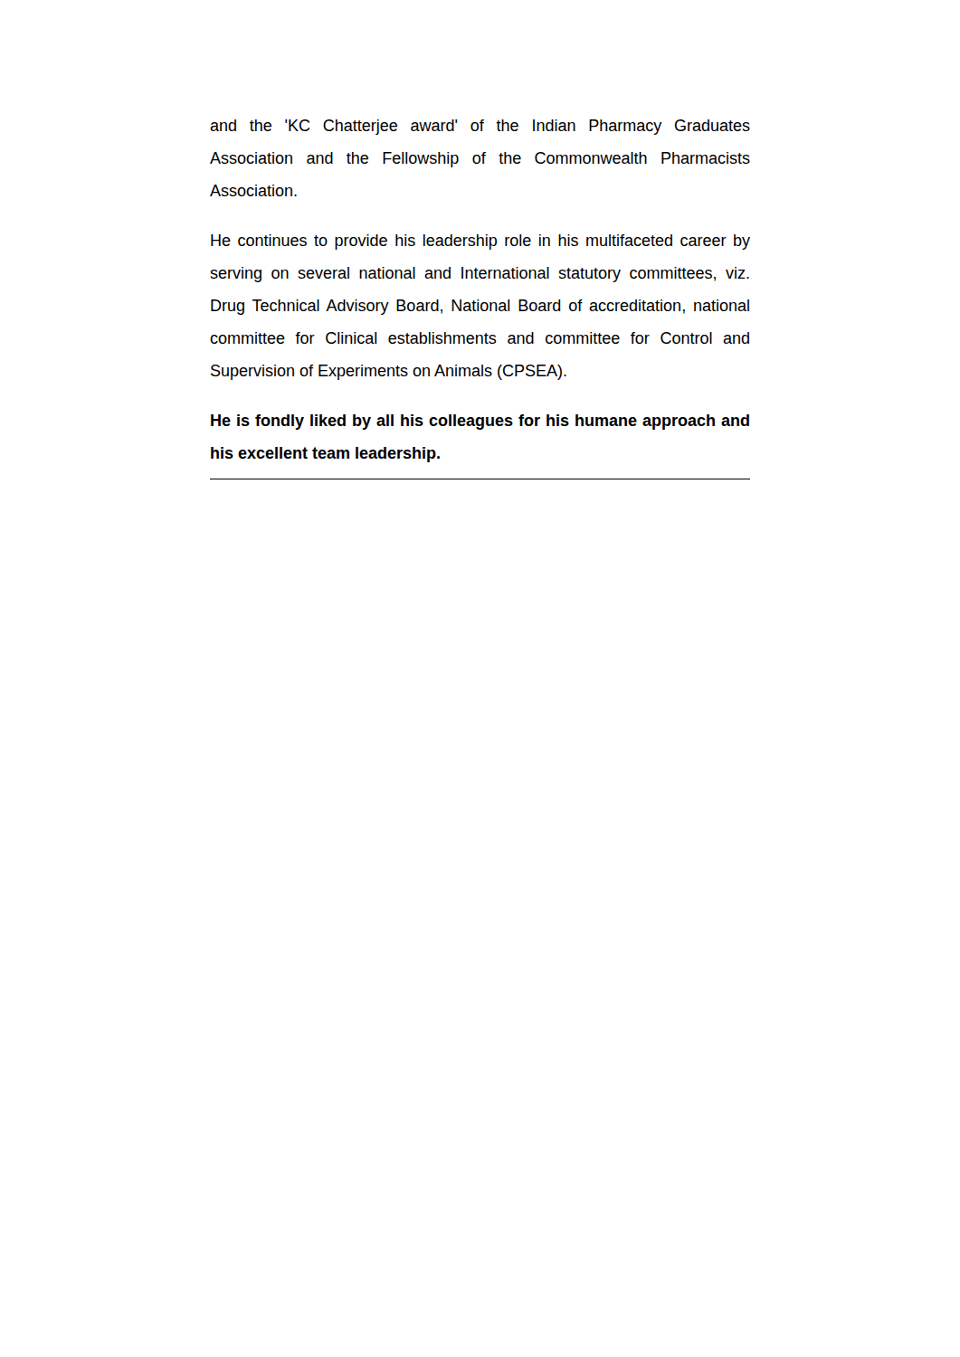and the 'KC Chatterjee award' of the Indian Pharmacy Graduates Association and the Fellowship of the Commonwealth Pharmacists Association.
He continues to provide his leadership role in his multifaceted career by serving on several national and International statutory committees, viz. Drug Technical Advisory Board, National Board of accreditation, national committee for Clinical establishments and committee for Control and Supervision of Experiments on Animals (CPSEA).
He is fondly liked by all his colleagues for his humane approach and his excellent team leadership.